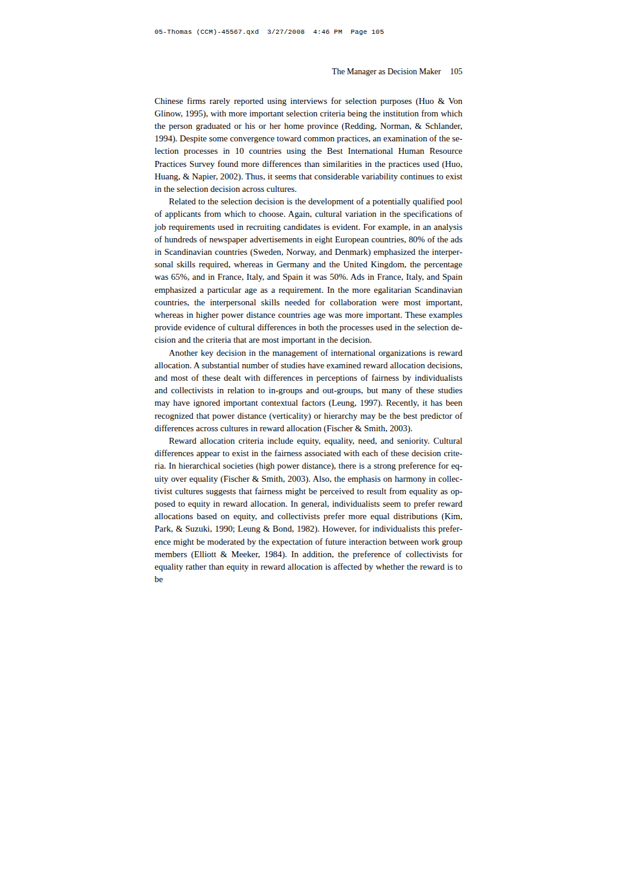05-Thomas (CCM)-45567.qxd 3/27/2008 4:46 PM Page 105
The Manager as Decision Maker105
Chinese firms rarely reported using interviews for selection purposes (Huo & Von Glinow, 1995), with more important selection criteria being the institution from which the person graduated or his or her home province (Redding, Norman, & Schlander, 1994). Despite some convergence toward common practices, an examination of the selection processes in 10 countries using the Best International Human Resource Practices Survey found more differences than similarities in the practices used (Huo, Huang, & Napier, 2002). Thus, it seems that considerable variability continues to exist in the selection decision across cultures.
Related to the selection decision is the development of a potentially qualified pool of applicants from which to choose. Again, cultural variation in the specifications of job requirements used in recruiting candidates is evident. For example, in an analysis of hundreds of newspaper advertisements in eight European countries, 80% of the ads in Scandinavian countries (Sweden, Norway, and Denmark) emphasized the interpersonal skills required, whereas in Germany and the United Kingdom, the percentage was 65%, and in France, Italy, and Spain it was 50%. Ads in France, Italy, and Spain emphasized a particular age as a requirement. In the more egalitarian Scandinavian countries, the interpersonal skills needed for collaboration were most important, whereas in higher power distance countries age was more important. These examples provide evidence of cultural differences in both the processes used in the selection decision and the criteria that are most important in the decision.
Another key decision in the management of international organizations is reward allocation. A substantial number of studies have examined reward allocation decisions, and most of these dealt with differences in perceptions of fairness by individualists and collectivists in relation to in-groups and out-groups, but many of these studies may have ignored important contextual factors (Leung, 1997). Recently, it has been recognized that power distance (verticality) or hierarchy may be the best predictor of differences across cultures in reward allocation (Fischer & Smith, 2003).
Reward allocation criteria include equity, equality, need, and seniority. Cultural differences appear to exist in the fairness associated with each of these decision criteria. In hierarchical societies (high power distance), there is a strong preference for equity over equality (Fischer & Smith, 2003). Also, the emphasis on harmony in collectivist cultures suggests that fairness might be perceived to result from equality as opposed to equity in reward allocation. In general, individualists seem to prefer reward allocations based on equity, and collectivists prefer more equal distributions (Kim, Park, & Suzuki, 1990; Leung & Bond, 1982). However, for individualists this preference might be moderated by the expectation of future interaction between work group members (Elliott & Meeker, 1984). In addition, the preference of collectivists for equality rather than equity in reward allocation is affected by whether the reward is to be